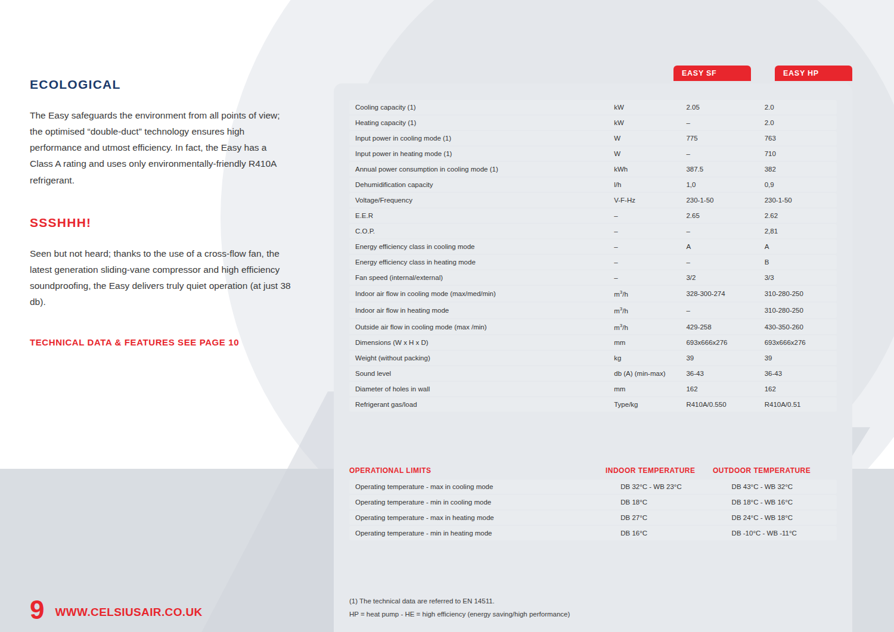ECOLOGICAL
The Easy safeguards the environment from all points of view; the optimised “double-duct” technology ensures high performance and utmost efficiency. In fact, the Easy has a Class A rating and uses only environmentally-friendly R410A refrigerant.
SSSHHH!
Seen but not heard; thanks to the use of a cross-flow fan, the latest generation sliding-vane compressor and high efficiency soundproofing, the Easy delivers truly quiet operation (at just 38 db).
TECHNICAL DATA & FEATURES SEE PAGE 10
EASY SF
EASY HP
| Cooling capacity (1) | kW | 2.05 | 2.0 |
| Heating capacity (1) | kW | – | 2.0 |
| Input power in cooling mode (1) | W | 775 | 763 |
| Input power in heating mode (1) | W | – | 710 |
| Annual power consumption in cooling mode (1) | kWh | 387.5 | 382 |
| Dehumidification capacity | l/h | 1,0 | 0,9 |
| Voltage/Frequency | V-F-Hz | 230-1-50 | 230-1-50 |
| E.E.R | – | 2.65 | 2.62 |
| C.O.P. | – | – | 2,81 |
| Energy efficiency class in cooling mode | – | A | A |
| Energy efficiency class in heating mode | – | – | B |
| Fan speed (internal/external) | – | 3/2 | 3/3 |
| Indoor air flow in cooling mode (max/med/min) | m 3 /h | 328-300-274 | 310-280-250 |
| Indoor air flow in heating mode | m 3 /h | – | 310-280-250 |
| Outside air flow in cooling mode (max /min) | m 3 /h | 429-258 | 430-350-260 |
| Dimensions (W x H x D) | mm | 693x666x276 | 693x666x276 |
| Weight (without packing) | kg | 39 | 39 |
| Sound level | db (A) (min-max) | 36-43 | 36-43 |
| Diameter of holes in wall | mm | 162 | 162 |
| Refrigerant gas/load | Type/kg | R410A/0.550 | R410A/0.51 |
OPERATIONAL LIMITS
INDOOR TEMPERATURE
OUTDOOR TEMPERATURE
| Operating temperature - max in cooling mode | DB 32°C - WB 23°C | DB 43°C - WB 32°C |
| Operating temperature - min in cooling mode | DB 18°C | DB 18°C - WB 16°C |
| Operating temperature - max in heating mode | DB 27°C | DB 24°C - WB 18°C |
| Operating temperature - min in heating mode | DB 16°C | DB -10°C - WB -11°C |
(1) The technical data are referred to EN 14511.
HP = heat pump - HE = high efficiency (energy saving/high performance)
9
WWW.CELSIUSAIR.CO.UK